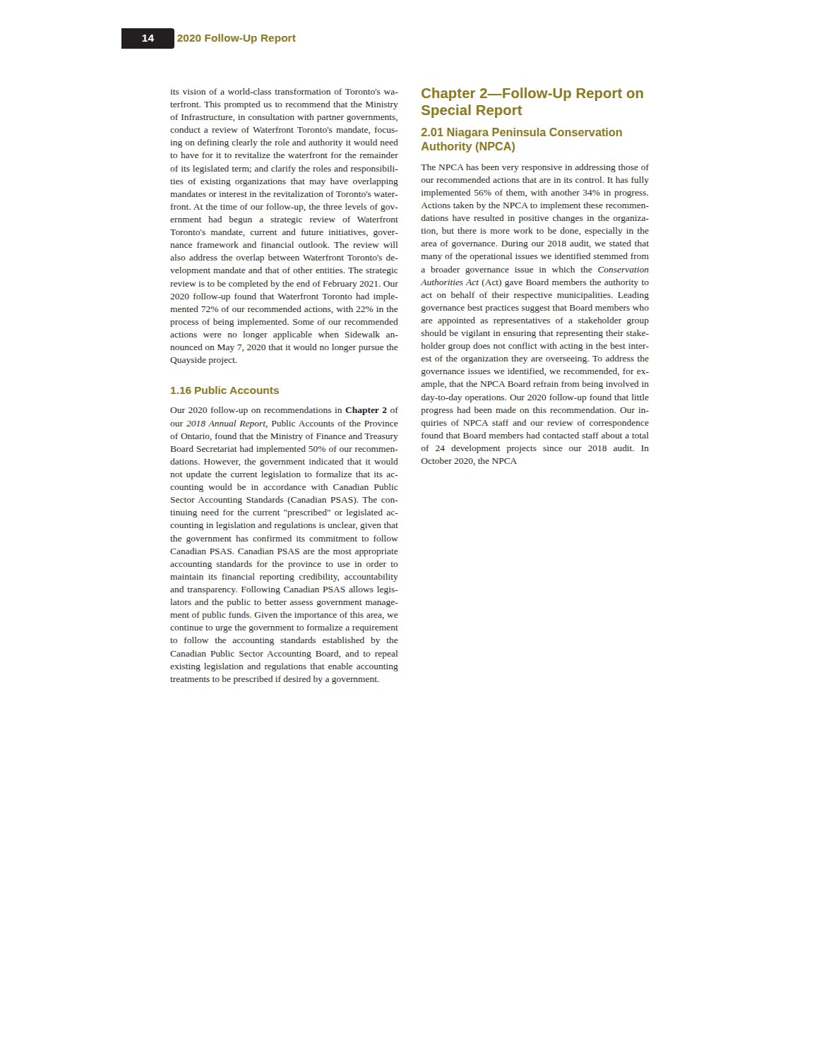14
2020 Follow-Up Report
its vision of a world-class transformation of Toronto's waterfront. This prompted us to recommend that the Ministry of Infrastructure, in consultation with partner governments, conduct a review of Waterfront Toronto's mandate, focusing on defining clearly the role and authority it would need to have for it to revitalize the waterfront for the remainder of its legislated term; and clarify the roles and responsibilities of existing organizations that may have overlapping mandates or interest in the revitalization of Toronto's waterfront. At the time of our follow-up, the three levels of government had begun a strategic review of Waterfront Toronto's mandate, current and future initiatives, governance framework and financial outlook. The review will also address the overlap between Waterfront Toronto's development mandate and that of other entities. The strategic review is to be completed by the end of February 2021. Our 2020 follow-up found that Waterfront Toronto had implemented 72% of our recommended actions, with 22% in the process of being implemented. Some of our recommended actions were no longer applicable when Sidewalk announced on May 7, 2020 that it would no longer pursue the Quayside project.
1.16 Public Accounts
Our 2020 follow-up on recommendations in Chapter 2 of our 2018 Annual Report, Public Accounts of the Province of Ontario, found that the Ministry of Finance and Treasury Board Secretariat had implemented 50% of our recommendations. However, the government indicated that it would not update the current legislation to formalize that its accounting would be in accordance with Canadian Public Sector Accounting Standards (Canadian PSAS). The continuing need for the current "prescribed" or legislated accounting in legislation and regulations is unclear, given that the government has confirmed its commitment to follow Canadian PSAS. Canadian PSAS are the most appropriate accounting standards for the province to use in order to maintain its financial reporting credibility, accountability and transparency. Following Canadian PSAS allows legislators and the public to better assess government management of public funds. Given the importance of this area, we continue to urge the government to formalize a requirement to follow the accounting standards established by the Canadian Public Sector Accounting Board, and to repeal existing legislation and regulations that enable accounting treatments to be prescribed if desired by a government.
Chapter 2—Follow-Up Report on Special Report
2.01 Niagara Peninsula Conservation Authority (NPCA)
The NPCA has been very responsive in addressing those of our recommended actions that are in its control. It has fully implemented 56% of them, with another 34% in progress. Actions taken by the NPCA to implement these recommendations have resulted in positive changes in the organization, but there is more work to be done, especially in the area of governance. During our 2018 audit, we stated that many of the operational issues we identified stemmed from a broader governance issue in which the Conservation Authorities Act (Act) gave Board members the authority to act on behalf of their respective municipalities. Leading governance best practices suggest that Board members who are appointed as representatives of a stakeholder group should be vigilant in ensuring that representing their stakeholder group does not conflict with acting in the best interest of the organization they are overseeing. To address the governance issues we identified, we recommended, for example, that the NPCA Board refrain from being involved in day-to-day operations. Our 2020 follow-up found that little progress had been made on this recommendation. Our inquiries of NPCA staff and our review of correspondence found that Board members had contacted staff about a total of 24 development projects since our 2018 audit. In October 2020, the NPCA